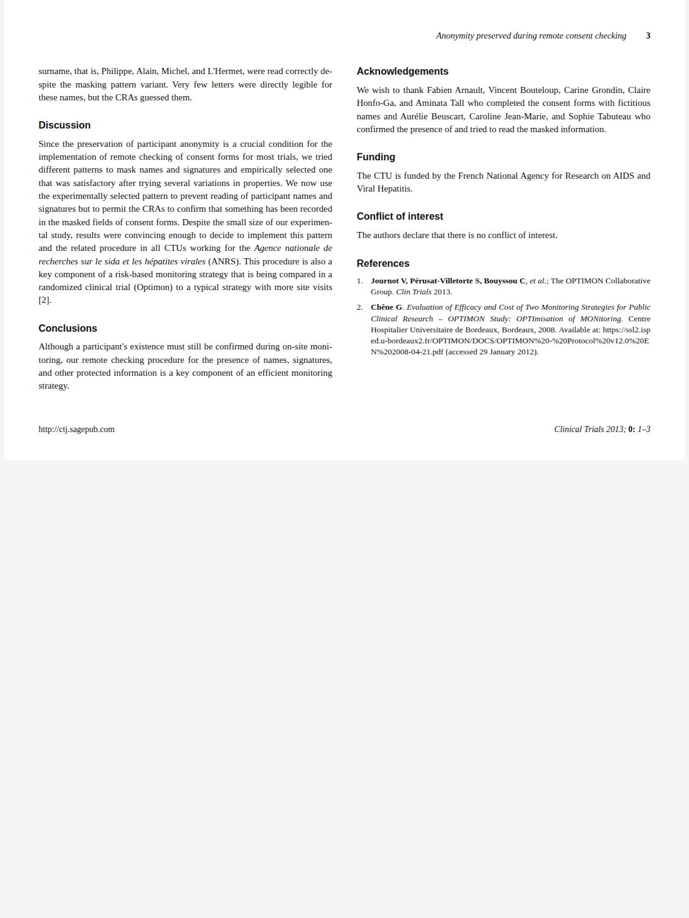Anonymity preserved during remote consent checking 3
surname, that is, Philippe, Alain, Michel, and L'Hermet, were read correctly despite the masking pattern variant. Very few letters were directly legible for these names, but the CRAs guessed them.
Discussion
Since the preservation of participant anonymity is a crucial condition for the implementation of remote checking of consent forms for most trials, we tried different patterns to mask names and signatures and empirically selected one that was satisfactory after trying several variations in properties. We now use the experimentally selected pattern to prevent reading of participant names and signatures but to permit the CRAs to confirm that something has been recorded in the masked fields of consent forms. Despite the small size of our experimental study, results were convincing enough to decide to implement this pattern and the related procedure in all CTUs working for the Agence nationale de recherches sur le sida et les hépatites virales (ANRS). This procedure is also a key component of a risk-based monitoring strategy that is being compared in a randomized clinical trial (Optimon) to a typical strategy with more site visits [2].
Conclusions
Although a participant's existence must still be confirmed during on-site monitoring, our remote checking procedure for the presence of names, signatures, and other protected information is a key component of an efficient monitoring strategy.
Acknowledgements
We wish to thank Fabien Arnault, Vincent Bouteloup, Carine Grondin, Claire Honfo-Ga, and Aminata Tall who completed the consent forms with fictitious names and Aurélie Beuscart, Caroline Jean-Marie, and Sophie Tabuteau who confirmed the presence of and tried to read the masked information.
Funding
The CTU is funded by the French National Agency for Research on AIDS and Viral Hepatitis.
Conflict of interest
The authors declare that there is no conflict of interest.
References
1. Journot V, Pérusat-Villetorte S, Bouyssou C, et al.; The OPTIMON Collaborative Group. Clin Trials 2013.
2. Chêne G. Evaluation of Efficacy and Cost of Two Monitoring Strategies for Public Clinical Research – OPTIMON Study: OPTImisation of MONitoring. Centre Hospitalier Universitaire de Bordeaux, Bordeaux, 2008. Available at: https://ssl2.isped.u-bordeaux2.fr/OPTIMON/DOCS/OPTIMON%20-%20Protocol%20v12.0%20EN%202008-04-21.pdf (accessed 29 January 2012).
http://ctj.sagepub.com Clinical Trials 2013; 0: 1–3